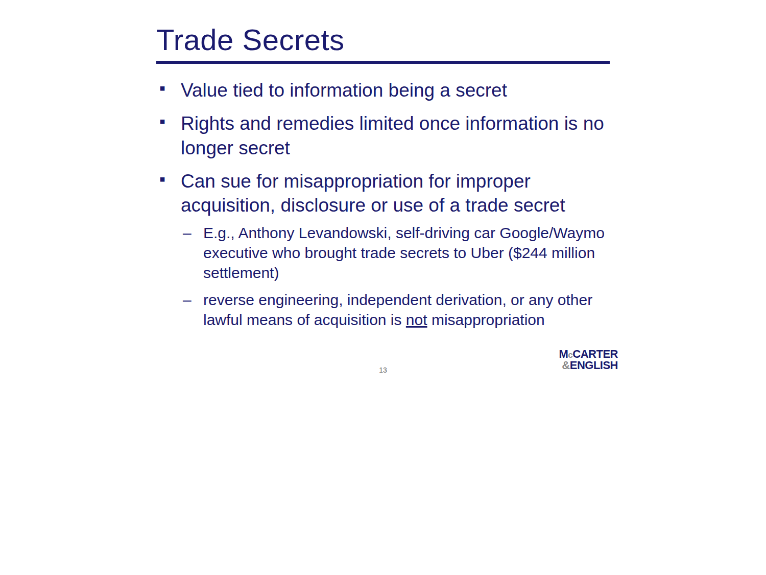Trade Secrets
Value tied to information being a secret
Rights and remedies limited once information is no longer secret
Can sue for misappropriation for improper acquisition, disclosure or use of a trade secret
E.g., Anthony Levandowski, self-driving car Google/Waymo executive who brought trade secrets to Uber ($244 million settlement)
reverse engineering, independent derivation, or any other lawful means of acquisition is not misappropriation
13
Mc CARTER &ENGLISH